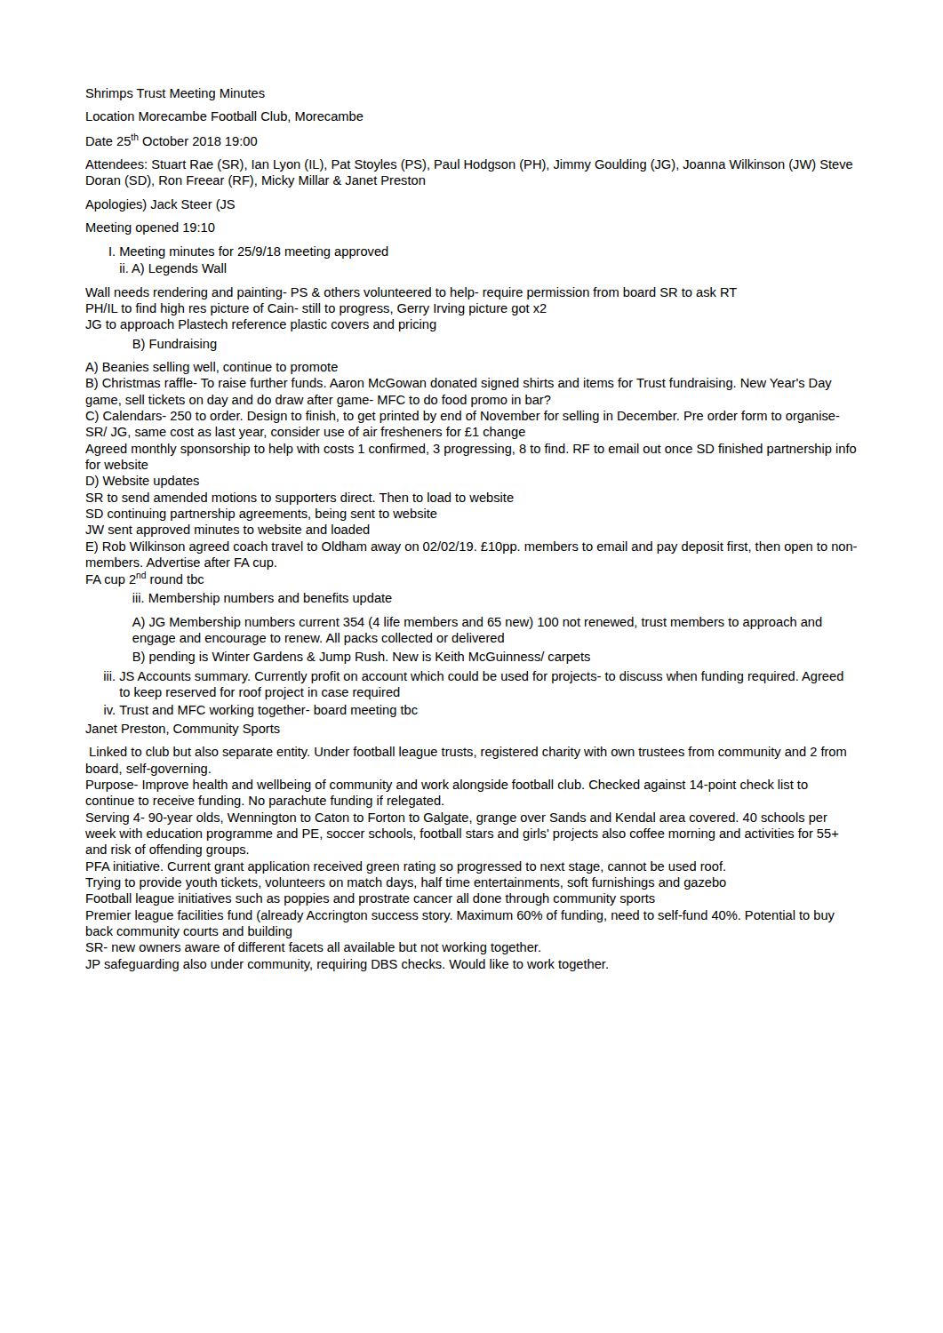Shrimps Trust Meeting Minutes
Location Morecambe Football Club, Morecambe
Date 25th October 2018 19:00
Attendees: Stuart Rae (SR), Ian Lyon (IL), Pat Stoyles (PS), Paul Hodgson (PH), Jimmy Goulding (JG), Joanna Wilkinson (JW) Steve Doran (SD), Ron Freear (RF), Micky Millar & Janet Preston
Apologies) Jack Steer (JS
Meeting opened 19:10
Meeting minutes for 25/9/18 meeting approved
ii. A) Legends Wall
Wall needs rendering and painting- PS & others volunteered to help- require permission from board SR to ask RT
PH/IL to find high res picture of Cain- still to progress, Gerry Irving picture got x2
JG to approach Plastech reference plastic covers and pricing
B) Fundraising
A) Beanies selling well, continue to promote
B) Christmas raffle- To raise further funds. Aaron McGowan donated signed shirts and items for Trust fundraising. New Year's Day game, sell tickets on day and do draw after game- MFC to do food promo in bar?
C) Calendars- 250 to order. Design to finish, to get printed by end of November for selling in December. Pre order form to organise- SR/ JG, same cost as last year, consider use of air fresheners for £1 change
Agreed monthly sponsorship to help with costs 1 confirmed, 3 progressing, 8 to find. RF to email out once SD finished partnership info for website
D) Website updates
SR to send amended motions to supporters direct. Then to load to website
SD continuing partnership agreements, being sent to website
JW sent approved minutes to website and loaded
E) Rob Wilkinson agreed coach travel to Oldham away on 02/02/19. £10pp. members to email and pay deposit first, then open to non-members. Advertise after FA cup.
FA cup 2nd round tbc
iii. Membership numbers and benefits update
A) JG Membership numbers current 354 (4 life members and 65 new) 100 not renewed, trust members to approach and engage and encourage to renew. All packs collected or delivered
B) pending is Winter Gardens & Jump Rush. New is Keith McGuinness/ carpets
JS Accounts summary. Currently profit on account which could be used for projects- to discuss when funding required. Agreed to keep reserved for roof project in case required
Trust and MFC working together- board meeting tbc
Janet Preston, Community Sports
Linked to club but also separate entity. Under football league trusts, registered charity with own trustees from community and 2 from board, self-governing.
Purpose- Improve health and wellbeing of community and work alongside football club. Checked against 14-point check list to continue to receive funding. No parachute funding if relegated.
Serving 4- 90-year olds, Wennington to Caton to Forton to Galgate, grange over Sands and Kendal area covered. 40 schools per week with education programme and PE, soccer schools, football stars and girls' projects also coffee morning and activities for 55+ and risk of offending groups.
PFA initiative. Current grant application received green rating so progressed to next stage, cannot be used roof.
Trying to provide youth tickets, volunteers on match days, half time entertainments, soft furnishings and gazebo
Football league initiatives such as poppies and prostrate cancer all done through community sports
Premier league facilities fund (already Accrington success story. Maximum 60% of funding, need to self-fund 40%. Potential to buy back community courts and building
SR- new owners aware of different facets all available but not working together.
JP safeguarding also under community, requiring DBS checks. Would like to work together.